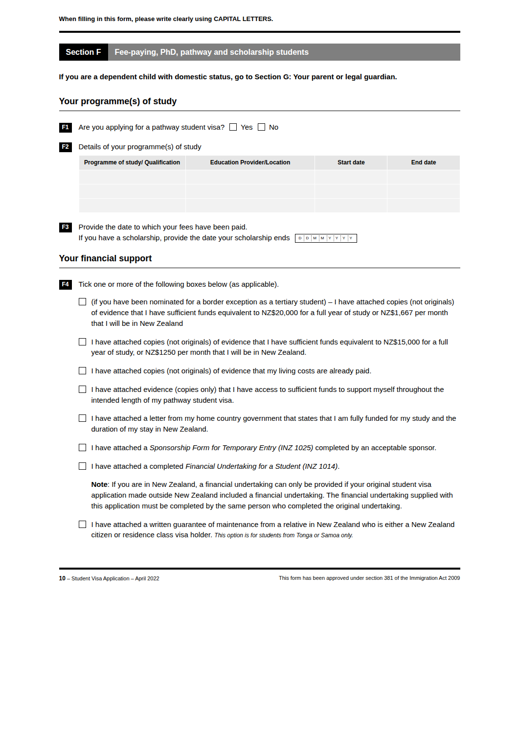When filling in this form, please write clearly using CAPITAL LETTERS.
Section F
Fee-paying, PhD, pathway and scholarship students
If you are a dependent child with domestic status, go to Section G: Your parent or legal guardian.
Your programme(s) of study
F1
Are you applying for a pathway student visa? Yes No
F2
Details of your programme(s) of study
| Programme of study/ Qualification | Education Provider/Location | Start date | End date |
| --- | --- | --- | --- |
F3
Provide the date to which your fees have been paid.
If you have a scholarship, provide the date your scholarship ends DDMMYYYY
Your financial support
F4
Tick one or more of the following boxes below (as applicable).
(if you have been nominated for a border exception as a tertiary student) – I have attached copies (not originals) of evidence that I have sufficient funds equivalent to NZ$20,000 for a full year of study or NZ$1,667 per month that I will be in New Zealand
I have attached copies (not originals) of evidence that I have sufficient funds equivalent to NZ$15,000 for a full year of study, or NZ$1250 per month that I will be in New Zealand.
I have attached copies (not originals) of evidence that my living costs are already paid.
I have attached evidence (copies only) that I have access to sufficient funds to support myself throughout the intended length of my pathway student visa.
I have attached a letter from my home country government that states that I am fully funded for my study and the duration of my stay in New Zealand.
I have attached a Sponsorship Form for Temporary Entry (INZ 1025) completed by an acceptable sponsor.
I have attached a completed Financial Undertaking for a Student (INZ 1014).
Note: If you are in New Zealand, a financial undertaking can only be provided if your original student visa application made outside New Zealand included a financial undertaking. The financial undertaking supplied with this application must be completed by the same person who completed the original undertaking.
I have attached a written guarantee of maintenance from a relative in New Zealand who is either a New Zealand citizen or residence class visa holder. This option is for students from Tonga or Samoa only.
10 – Student Visa Application – April 2022
This form has been approved under section 381 of the Immigration Act 2009